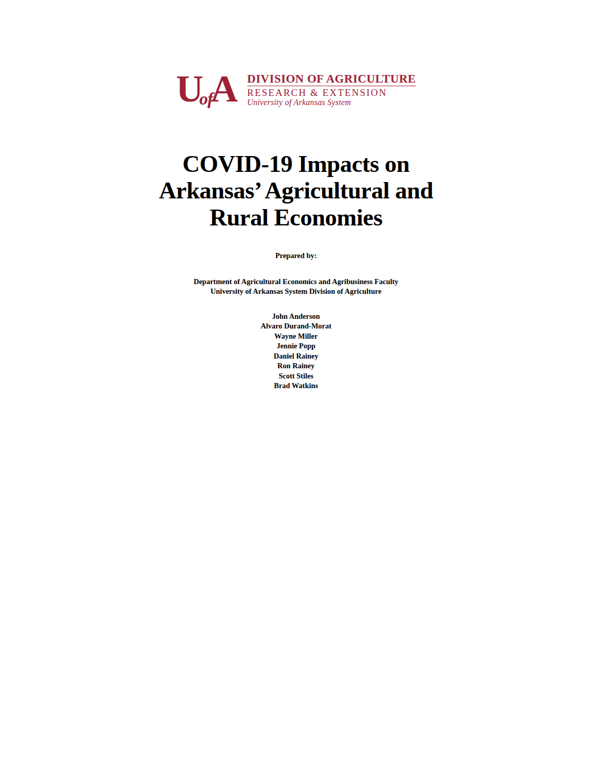Uof A
DIVISION OF AGRICULTURE
RESEARCH & EXTENSION
University of Arkansas System
COVID-19 Impacts on Arkansas’ Agricultural and Rural Economies
Prepared by:
Department of Agricultural Economics and Agribusiness Faculty
University of Arkansas System Division of Agriculture
John Anderson
Alvaro Durand-Morat
Wayne Miller
Jennie Popp
Daniel Rainey
Ron Rainey
Scott Stiles
Brad Watkins